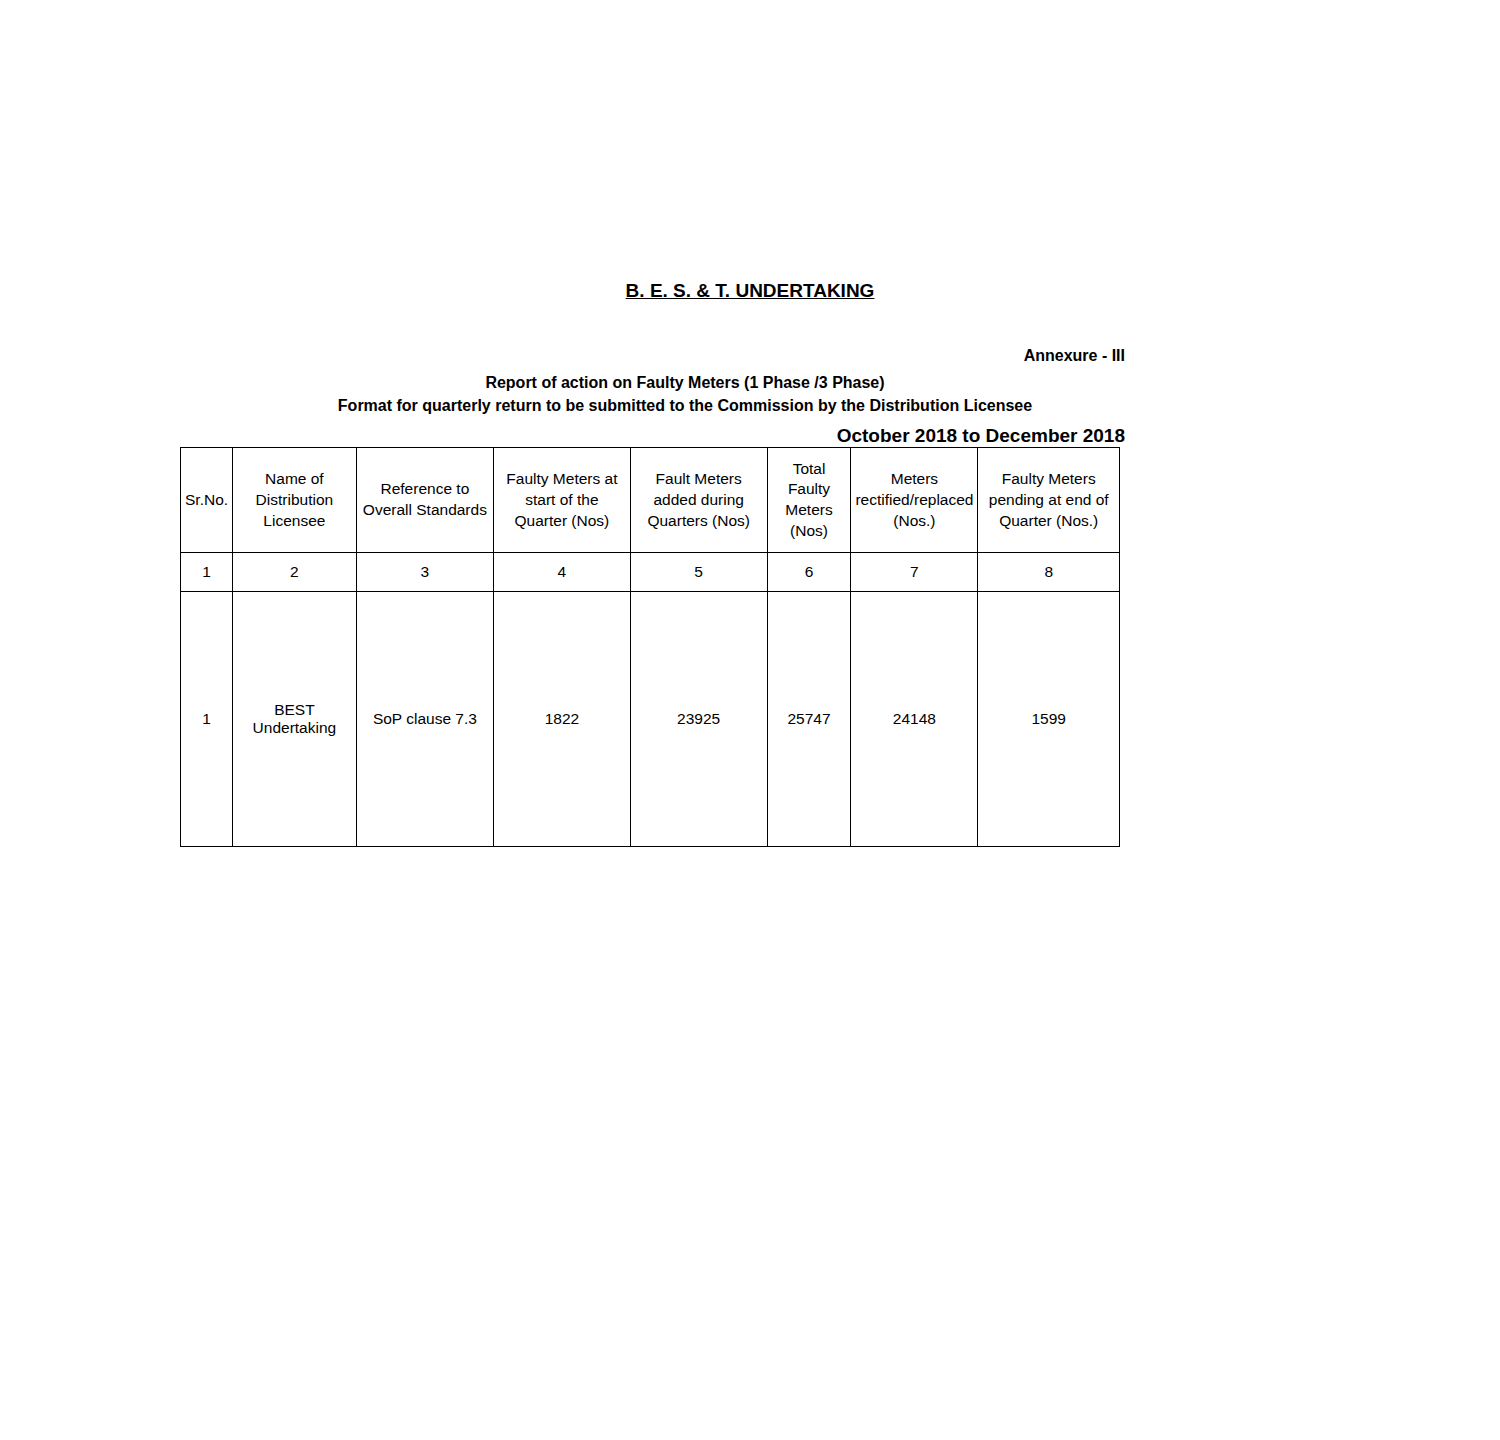B. E. S. & T. UNDERTAKING
Annexure - III
Report of action on Faulty Meters (1 Phase /3 Phase)
Format for quarterly return to be submitted to the Commission by the Distribution Licensee
October 2018 to December 2018
| Sr.No. | Name of Distribution Licensee | Reference to Overall Standards | Faulty Meters at start of the Quarter (Nos) | Fault Meters added during Quarters (Nos) | Total Faulty Meters (Nos) | Meters rectified/replaced (Nos.) | Faulty Meters pending at end of Quarter (Nos.) |
| --- | --- | --- | --- | --- | --- | --- | --- |
| 1 | 2 | 3 | 4 | 5 | 6 | 7 | 8 |
| 1 | BEST Undertaking | SoP clause 7.3 | 1822 | 23925 | 25747 | 24148 | 1599 |